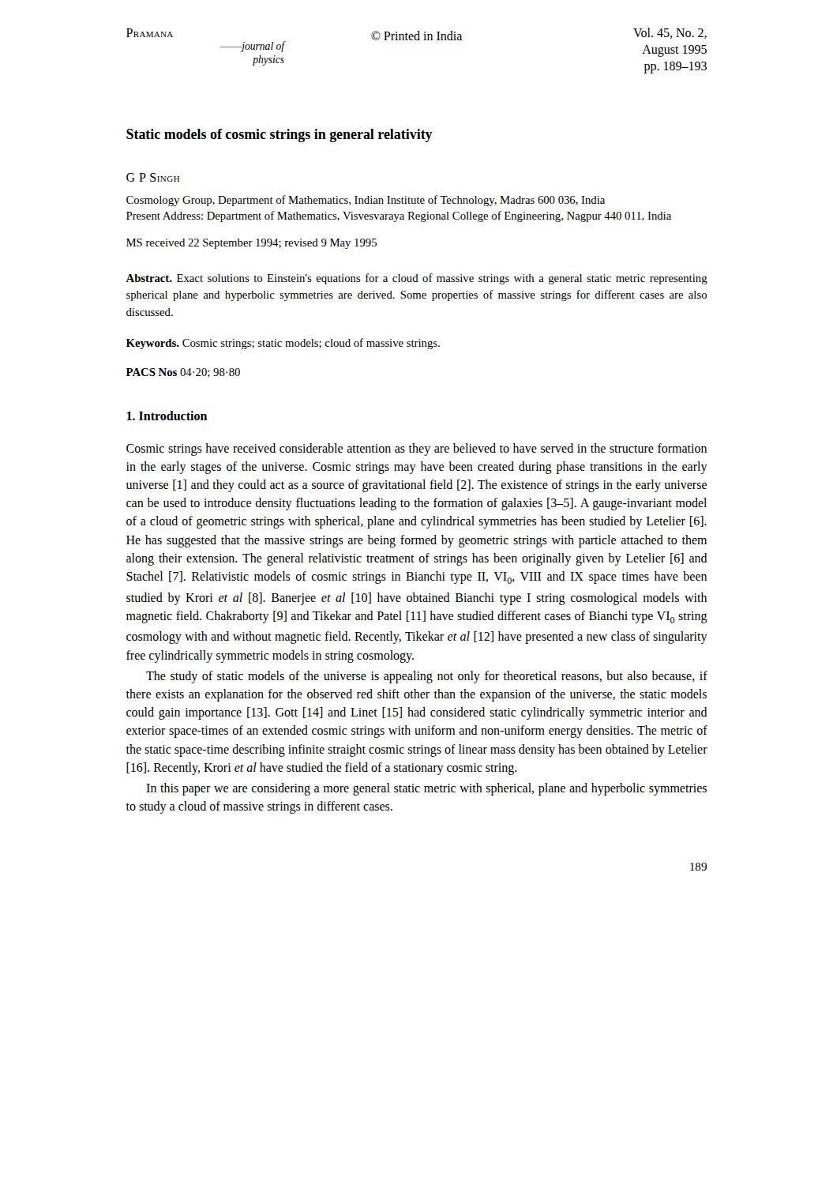Pramana journal of physics
© Printed in India
Vol. 45, No. 2,
August 1995
pp. 189–193
Static models of cosmic strings in general relativity
G P Singh
Cosmology Group, Department of Mathematics, Indian Institute of Technology, Madras 600 036, India
Present Address: Department of Mathematics, Visvesvaraya Regional College of Engineering, Nagpur 440 011, India
MS received 22 September 1994; revised 9 May 1995
Abstract. Exact solutions to Einstein's equations for a cloud of massive strings with a general static metric representing spherical plane and hyperbolic symmetries are derived. Some properties of massive strings for different cases are also discussed.
Keywords. Cosmic strings; static models; cloud of massive strings.
PACS Nos 04·20; 98·80
1. Introduction
Cosmic strings have received considerable attention as they are believed to have served in the structure formation in the early stages of the universe. Cosmic strings may have been created during phase transitions in the early universe [1] and they could act as a source of gravitational field [2]. The existence of strings in the early universe can be used to introduce density fluctuations leading to the formation of galaxies [3–5]. A gauge-invariant model of a cloud of geometric strings with spherical, plane and cylindrical symmetries has been studied by Letelier [6]. He has suggested that the massive strings are being formed by geometric strings with particle attached to them along their extension. The general relativistic treatment of strings has been originally given by Letelier [6] and Stachel [7]. Relativistic models of cosmic strings in Bianchi type II, VI0, VIII and IX space times have been studied by Krori et al [8]. Banerjee et al [10] have obtained Bianchi type I string cosmological models with magnetic field. Chakraborty [9] and Tikekar and Patel [11] have studied different cases of Bianchi type VI0 string cosmology with and without magnetic field. Recently, Tikekar et al [12] have presented a new class of singularity free cylindrically symmetric models in string cosmology.
The study of static models of the universe is appealing not only for theoretical reasons, but also because, if there exists an explanation for the observed red shift other than the expansion of the universe, the static models could gain importance [13]. Gott [14] and Linet [15] had considered static cylindrically symmetric interior and exterior space-times of an extended cosmic strings with uniform and non-uniform energy densities. The metric of the static space-time describing infinite straight cosmic strings of linear mass density has been obtained by Letelier [16]. Recently, Krori et al have studied the field of a stationary cosmic string.
In this paper we are considering a more general static metric with spherical, plane and hyperbolic symmetries to study a cloud of massive strings in different cases.
189